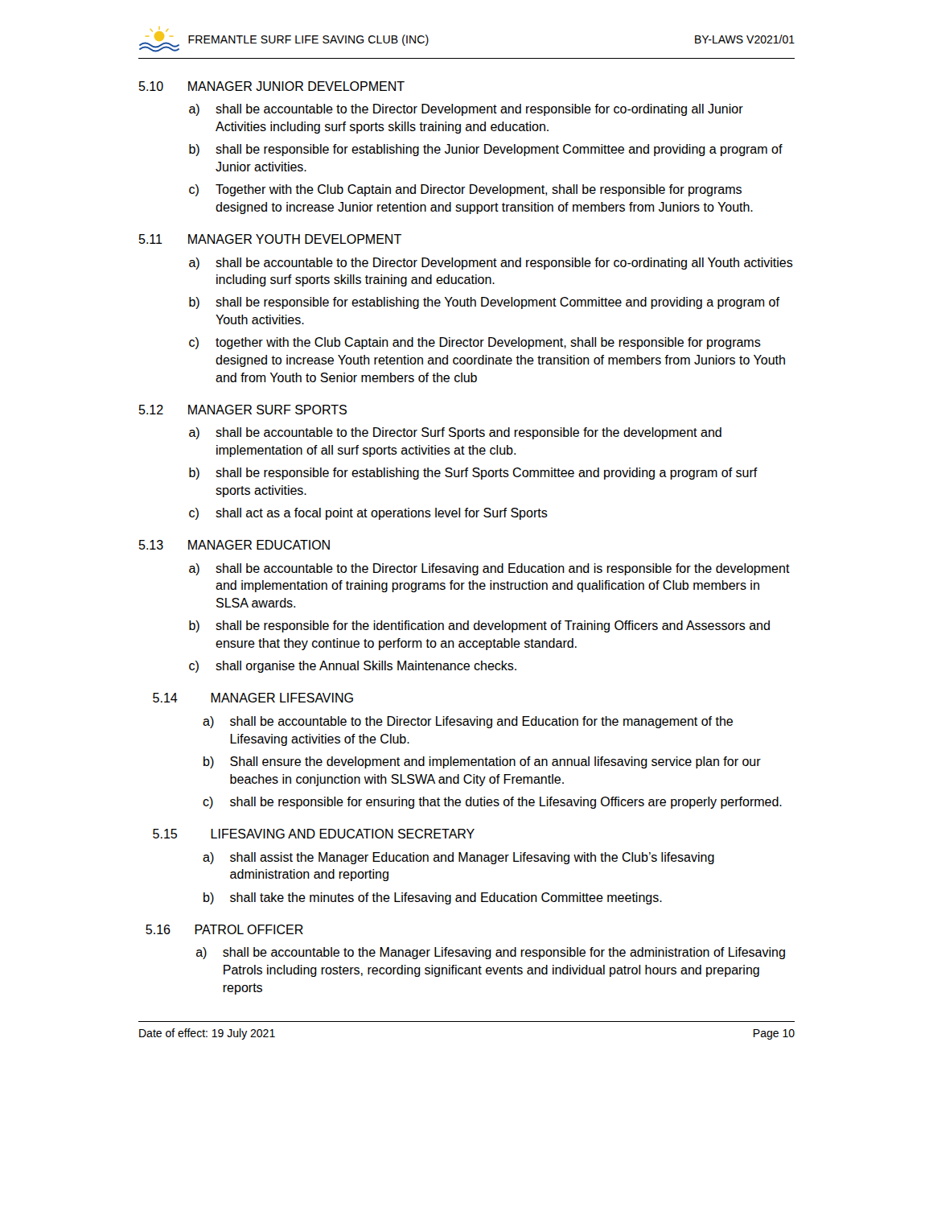FREMANTLE SURF LIFE SAVING CLUB (INC)
BY-LAWS V2021/01
5.10 Manager Junior Development
shall be accountable to the Director Development and responsible for co-ordinating all Junior Activities including surf sports skills training and education.
shall be responsible for establishing the Junior Development Committee and providing a program of Junior activities.
Together with the Club Captain and Director Development, shall be responsible for programs designed to increase Junior retention and support transition of members from Juniors to Youth.
5.11 Manager Youth Development
shall be accountable to the Director Development and responsible for co-ordinating all Youth activities including surf sports skills training and education.
shall be responsible for establishing the Youth Development Committee and providing a program of Youth activities.
together with the Club Captain and the Director Development, shall be responsible for programs designed to increase Youth retention and coordinate the transition of members from Juniors to Youth and from Youth to Senior members of the club
5.12 Manager Surf Sports
shall be accountable to the Director Surf Sports and responsible for the development and implementation of all surf sports activities at the club.
shall be responsible for establishing the Surf Sports Committee and providing a program of surf sports activities.
shall act as a focal point at operations level for Surf Sports
5.13 Manager Education
shall be accountable to the Director Lifesaving and Education and is responsible for the development and implementation of training programs for the instruction and qualification of Club members in SLSA awards.
shall be responsible for the identification and development of Training Officers and Assessors and ensure that they continue to perform to an acceptable standard.
shall organise the Annual Skills Maintenance checks.
5.14 Manager Lifesaving
shall be accountable to the Director Lifesaving and Education for the management of the Lifesaving activities of the Club.
Shall ensure the development and implementation of an annual lifesaving service plan for our beaches in conjunction with SLSWA and City of Fremantle.
shall be responsible for ensuring that the duties of the Lifesaving Officers are properly performed.
5.15 Lifesaving and Education Secretary
shall assist the Manager Education and Manager Lifesaving with the Club’s lifesaving administration and reporting
shall take the minutes of the Lifesaving and Education Committee meetings.
5.16 Patrol Officer
shall be accountable to the Manager Lifesaving and responsible for the administration of Lifesaving Patrols including rosters, recording significant events and individual patrol hours and preparing reports
Date of effect: 19 July 2021 Page 10